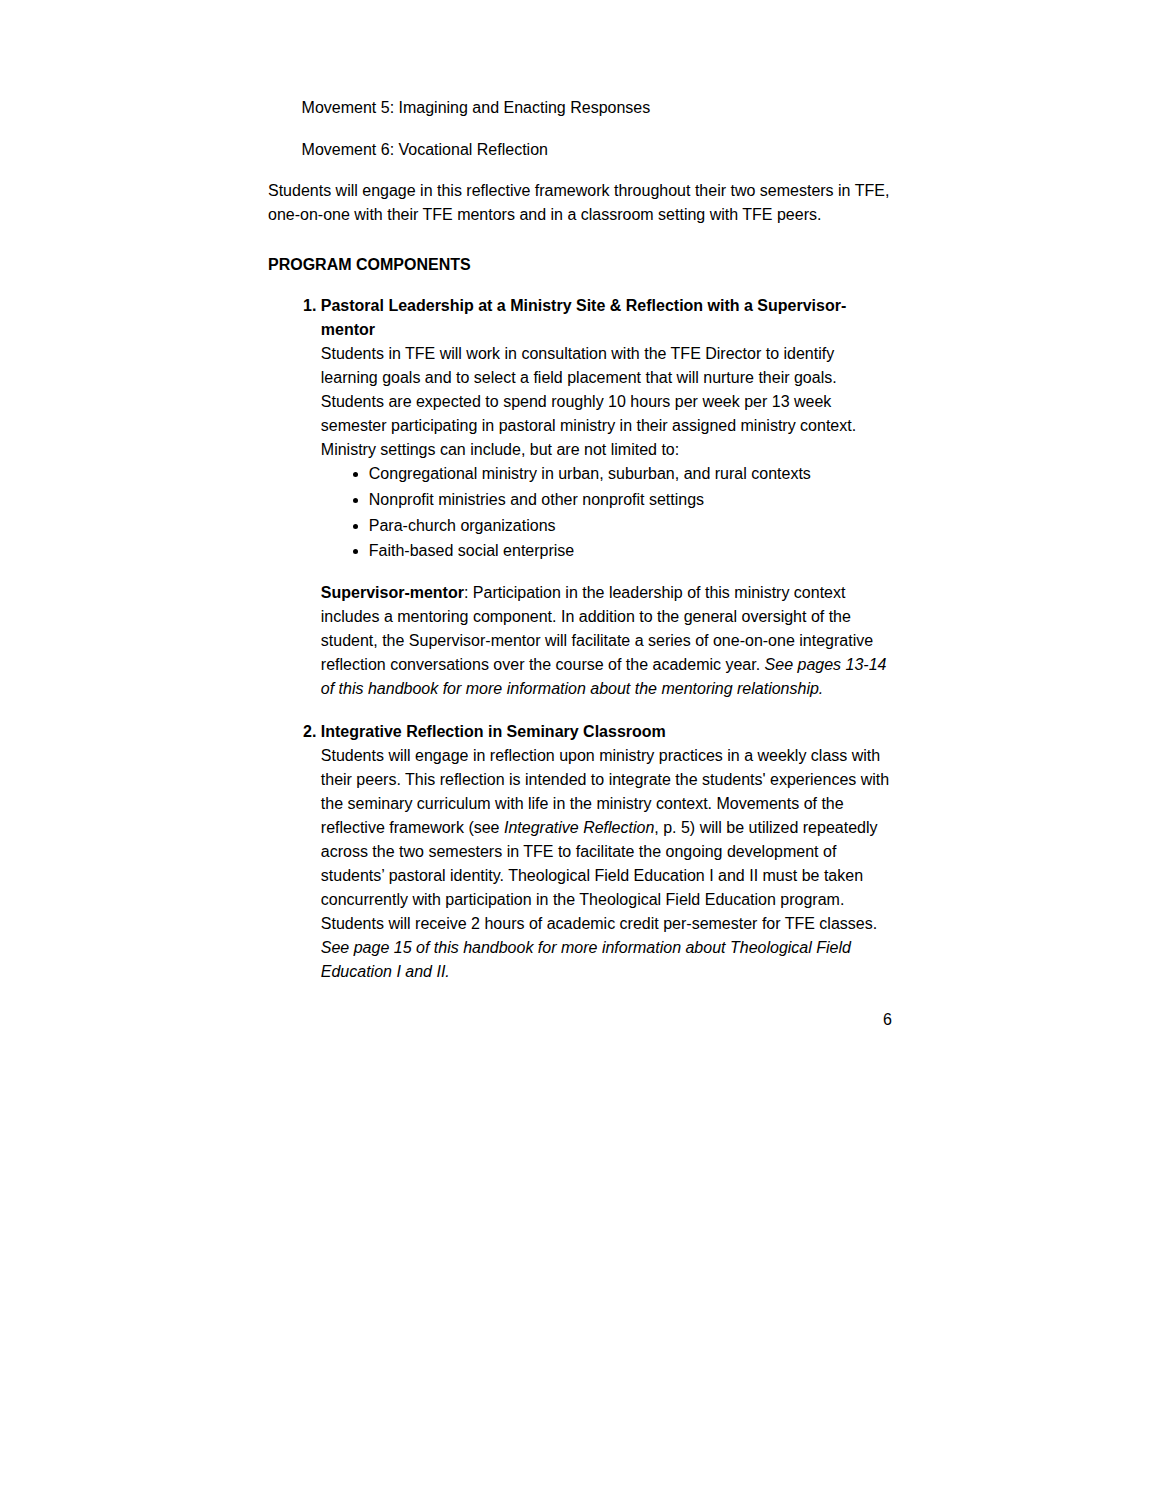Movement 5: Imagining and Enacting Responses
Movement 6: Vocational Reflection
Students will engage in this reflective framework throughout their two semesters in TFE, one-on-one with their TFE mentors and in a classroom setting with TFE peers.
PROGRAM COMPONENTS
Pastoral Leadership at a Ministry Site & Reflection with a Supervisor-mentor
Students in TFE will work in consultation with the TFE Director to identify learning goals and to select a field placement that will nurture their goals. Students are expected to spend roughly 10 hours per week per 13 week semester participating in pastoral ministry in their assigned ministry context. Ministry settings can include, but are not limited to:
Congregational ministry in urban, suburban, and rural contexts
Nonprofit ministries and other nonprofit settings
Para-church organizations
Faith-based social enterprise
Supervisor-mentor: Participation in the leadership of this ministry context includes a mentoring component. In addition to the general oversight of the student, the Supervisor-mentor will facilitate a series of one-on-one integrative reflection conversations over the course of the academic year. See pages 13-14 of this handbook for more information about the mentoring relationship.
Integrative Reflection in Seminary Classroom
Students will engage in reflection upon ministry practices in a weekly class with their peers. This reflection is intended to integrate the students' experiences with the seminary curriculum with life in the ministry context. Movements of the reflective framework (see Integrative Reflection, p. 5) will be utilized repeatedly across the two semesters in TFE to facilitate the ongoing development of students’ pastoral identity. Theological Field Education I and II must be taken concurrently with participation in the Theological Field Education program. Students will receive 2 hours of academic credit per-semester for TFE classes. See page 15 of this handbook for more information about Theological Field Education I and II.
6